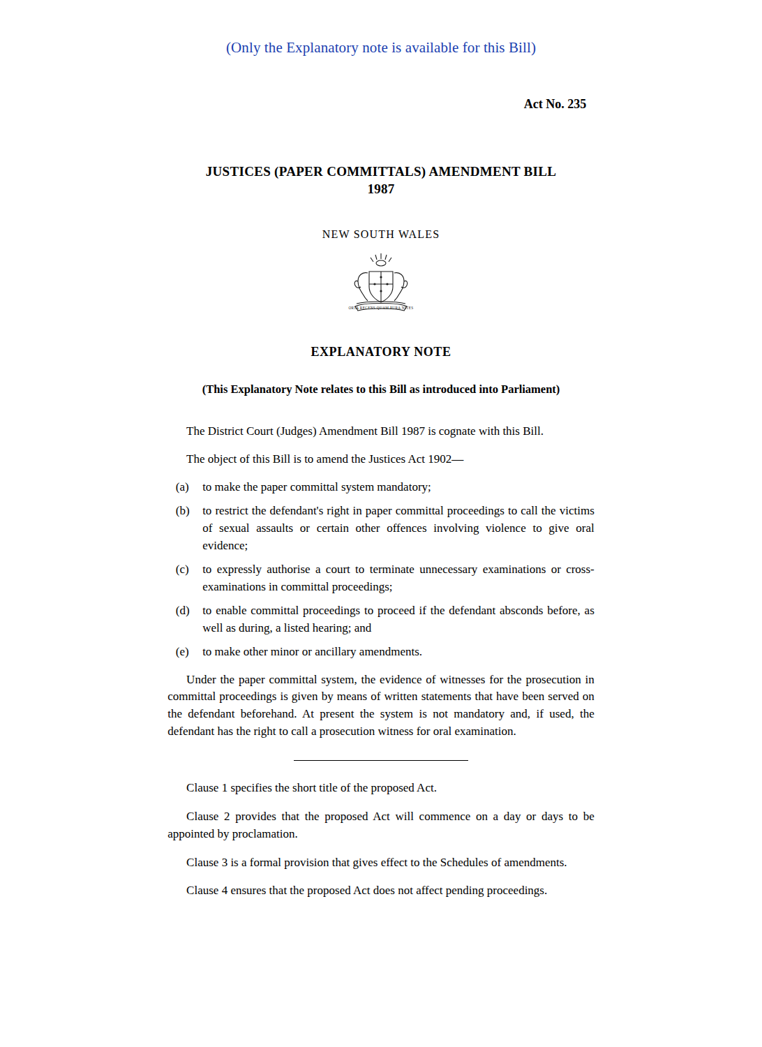(Only the Explanatory note is available for this Bill)
Act No. 235
JUSTICES (PAPER COMMITTALS) AMENDMENT BILL
1987
NEW SOUTH WALES
ORTA RECENS QUAM PURA NITES
EXPLANATORY NOTE
(This Explanatory Note relates to this Bill as introduced into Parliament)
The District Court (Judges) Amendment Bill 1987 is cognate with this Bill.
The object of this Bill is to amend the Justices Act 1902—
(a) to make the paper committal system mandatory;
(b) to restrict the defendant's right in paper committal proceedings to call the victims of sexual assaults or certain other offences involving violence to give oral evidence;
(c) to expressly authorise a court to terminate unnecessary examinations or cross-examinations in committal proceedings;
(d) to enable committal proceedings to proceed if the defendant absconds before, as well as during, a listed hearing; and
(e) to make other minor or ancillary amendments.
Under the paper committal system, the evidence of witnesses for the prosecution in committal proceedings is given by means of written statements that have been served on the defendant beforehand. At present the system is not mandatory and, if used, the defendant has the right to call a prosecution witness for oral examination.
Clause 1 specifies the short title of the proposed Act.
Clause 2 provides that the proposed Act will commence on a day or days to be appointed by proclamation.
Clause 3 is a formal provision that gives effect to the Schedules of amendments.
Clause 4 ensures that the proposed Act does not affect pending proceedings.